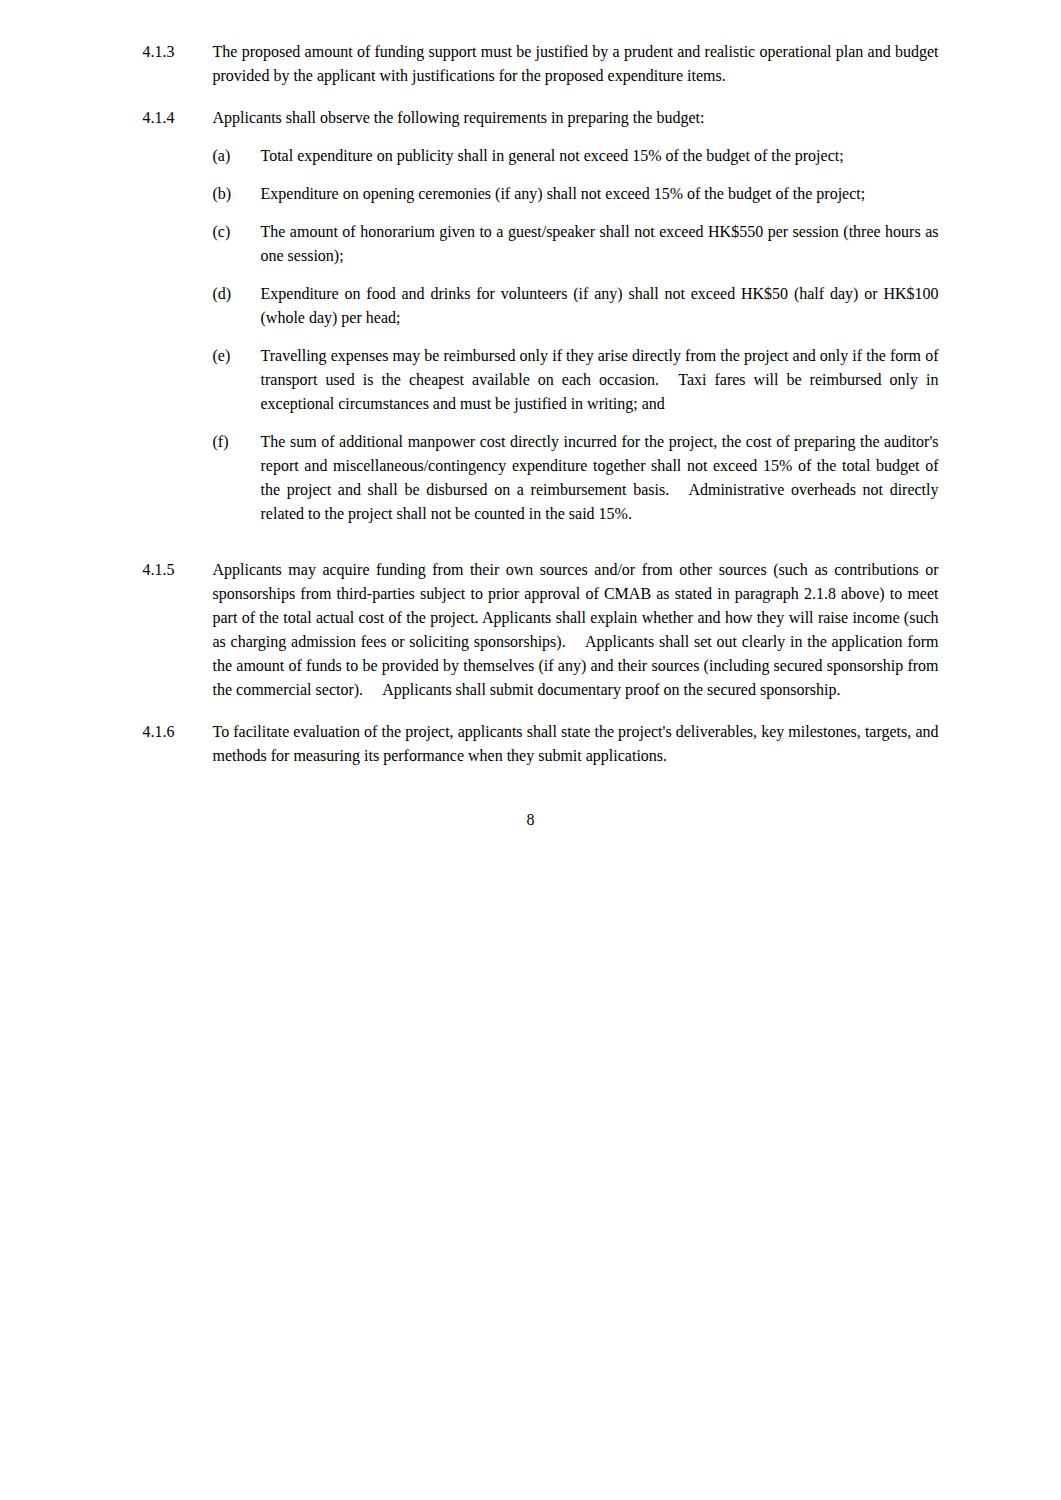4.1.3
The proposed amount of funding support must be justified by a prudent and realistic operational plan and budget provided by the applicant with justifications for the proposed expenditure items.
4.1.4
Applicants shall observe the following requirements in preparing the budget:
(a) Total expenditure on publicity shall in general not exceed 15% of the budget of the project;
(b) Expenditure on opening ceremonies (if any) shall not exceed 15% of the budget of the project;
(c) The amount of honorarium given to a guest/speaker shall not exceed HK$550 per session (three hours as one session);
(d) Expenditure on food and drinks for volunteers (if any) shall not exceed HK$50 (half day) or HK$100 (whole day) per head;
(e) Travelling expenses may be reimbursed only if they arise directly from the project and only if the form of transport used is the cheapest available on each occasion. Taxi fares will be reimbursed only in exceptional circumstances and must be justified in writing; and
(f) The sum of additional manpower cost directly incurred for the project, the cost of preparing the auditor's report and miscellaneous/contingency expenditure together shall not exceed 15% of the total budget of the project and shall be disbursed on a reimbursement basis. Administrative overheads not directly related to the project shall not be counted in the said 15%.
4.1.5
Applicants may acquire funding from their own sources and/or from other sources (such as contributions or sponsorships from third-parties subject to prior approval of CMAB as stated in paragraph 2.1.8 above) to meet part of the total actual cost of the project. Applicants shall explain whether and how they will raise income (such as charging admission fees or soliciting sponsorships). Applicants shall set out clearly in the application form the amount of funds to be provided by themselves (if any) and their sources (including secured sponsorship from the commercial sector). Applicants shall submit documentary proof on the secured sponsorship.
4.1.6
To facilitate evaluation of the project, applicants shall state the project's deliverables, key milestones, targets, and methods for measuring its performance when they submit applications.
8